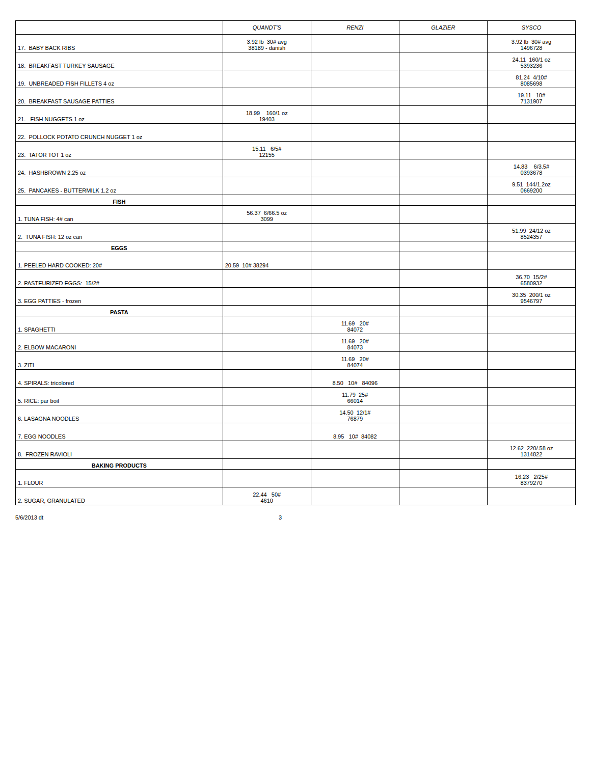| | QUANDT'S | RENZI | GLAZIER | SYSCO |
| --- | --- | --- | --- | --- |
| 17. BABY BACK RIBS | 3.92 lb 30# avg 38189 - danish | | | 3.92 lb 30# avg 1496728 |
| 18. BREAKFAST TURKEY SAUSAGE | | | | 24.11 160/1 oz 5393236 |
| 19. UNBREADED FISH FILLETS 4 oz | | | | 81.24 4/10# 8085698 |
| 20. BREAKFAST SAUSAGE PATTIES | | | | 19.11 10# 7131907 |
| 21. FISH NUGGETS 1 oz | 18.99 160/1 oz 19403 | | | |
| 22. POLLOCK POTATO CRUNCH NUGGET 1 oz | | | | |
| 23. TATOR TOT 1 oz | 15.11 6/5# 12155 | | | |
| 24. HASHBROWN 2.25 oz | | | | 14.83 6/3.5# 0393678 |
| 25. PANCAKES - BUTTERMILK 1.2 oz | | | | 9.51 144/1.2oz 0669200 |
| FISH | | | | |
| 1. TUNA FISH: 4# can | 56.37 6/66.5 oz 3099 | | | |
| 2. TUNA FISH: 12 oz can | | | | 51.99 24/12 oz 8524357 |
| EGGS | | | | |
| 1. PEELED HARD COOKED: 20# | 20.59 10# 38294 | | | |
| 2. PASTEURIZED EGGS: 15/2# | | | | 36.70 15/2# 6580932 |
| 3. EGG PATTIES - frozen | | | | 30.35 200/1 oz 9546797 |
| PASTA | | | | |
| 1. SPAGHETTI | | 11.69 20# 84072 | | |
| 2. ELBOW MACARONI | | 11.69 20# 84073 | | |
| 3. ZITI | | 11.69 20# 84074 | | |
| 4. SPIRALS: tricolored | | 8.50 10# 84096 | | |
| 5. RICE: par boil | | 11.79 25# 66014 | | |
| 6. LASAGNA NOODLES | | 14.50 12/1# 76879 | | |
| 7. EGG NOODLES | | 8.95 10# 84082 | | |
| 8. FROZEN RAVIOLI | | | | 12.62 220/.58 oz 1314822 |
| BAKING PRODUCTS | | | | |
| 1. FLOUR | | | | 16.23 2/25# 8379270 |
| 2. SUGAR, GRANULATED | 22.44 50# 4610 | | | |
5/6/2013 dt 3